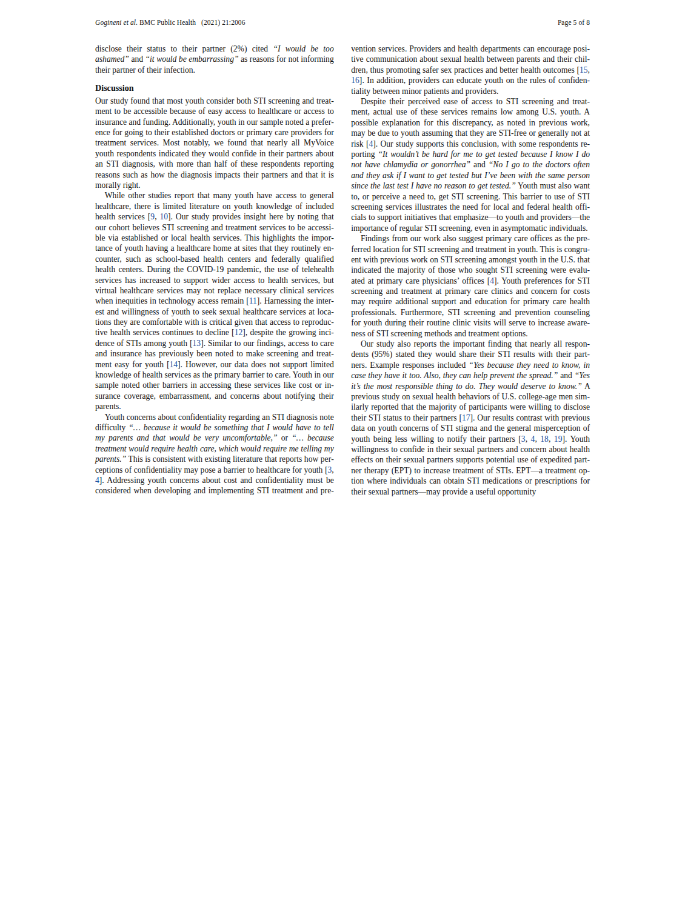Gogineni et al. BMC Public Health (2021) 21:2006
Page 5 of 8
disclose their status to their partner (2%) cited “I would be too ashamed” and “it would be embarrassing” as reasons for not informing their partner of their infection.
Discussion
Our study found that most youth consider both STI screening and treatment to be accessible because of easy access to healthcare or access to insurance and funding. Additionally, youth in our sample noted a preference for going to their established doctors or primary care providers for treatment services. Most notably, we found that nearly all MyVoice youth respondents indicated they would confide in their partners about an STI diagnosis, with more than half of these respondents reporting reasons such as how the diagnosis impacts their partners and that it is morally right.
While other studies report that many youth have access to general healthcare, there is limited literature on youth knowledge of included health services [9, 10]. Our study provides insight here by noting that our cohort believes STI screening and treatment services to be accessible via established or local health services. This highlights the importance of youth having a healthcare home at sites that they routinely encounter, such as school-based health centers and federally qualified health centers. During the COVID-19 pandemic, the use of telehealth services has increased to support wider access to health services, but virtual healthcare services may not replace necessary clinical services when inequities in technology access remain [11]. Harnessing the interest and willingness of youth to seek sexual healthcare services at locations they are comfortable with is critical given that access to reproductive health services continues to decline [12], despite the growing incidence of STIs among youth [13]. Similar to our findings, access to care and insurance has previously been noted to make screening and treatment easy for youth [14]. However, our data does not support limited knowledge of health services as the primary barrier to care. Youth in our sample noted other barriers in accessing these services like cost or insurance coverage, embarrassment, and concerns about notifying their parents.
Youth concerns about confidentiality regarding an STI diagnosis note difficulty “… because it would be something that I would have to tell my parents and that would be very uncomfortable,” or “… because treatment would require health care, which would require me telling my parents.” This is consistent with existing literature that reports how perceptions of confidentiality may pose a barrier to healthcare for youth [3, 4]. Addressing youth concerns about cost and confidentiality must be considered when developing and implementing STI treatment and prevention services. Providers and health departments can encourage positive communication about sexual health between parents and their children, thus promoting safer sex practices and better health outcomes [15, 16]. In addition, providers can educate youth on the rules of confidentiality between minor patients and providers.
Despite their perceived ease of access to STI screening and treatment, actual use of these services remains low among U.S. youth. A possible explanation for this discrepancy, as noted in previous work, may be due to youth assuming that they are STI-free or generally not at risk [4]. Our study supports this conclusion, with some respondents reporting “It wouldn’t be hard for me to get tested because I know I do not have chlamydia or gonorrhea” and “No I go to the doctors often and they ask if I want to get tested but I’ve been with the same person since the last test I have no reason to get tested.” Youth must also want to, or perceive a need to, get STI screening. This barrier to use of STI screening services illustrates the need for local and federal health officials to support initiatives that emphasize—to youth and providers—the importance of regular STI screening, even in asymptomatic individuals.
Findings from our work also suggest primary care offices as the preferred location for STI screening and treatment in youth. This is congruent with previous work on STI screening amongst youth in the U.S. that indicated the majority of those who sought STI screening were evaluated at primary care physicians’ offices [4]. Youth preferences for STI screening and treatment at primary care clinics and concern for costs may require additional support and education for primary care health professionals. Furthermore, STI screening and prevention counseling for youth during their routine clinic visits will serve to increase awareness of STI screening methods and treatment options.
Our study also reports the important finding that nearly all respondents (95%) stated they would share their STI results with their partners. Example responses included “Yes because they need to know, in case they have it too. Also, they can help prevent the spread.” and “Yes it’s the most responsible thing to do. They would deserve to know.” A previous study on sexual health behaviors of U.S. college-age men similarly reported that the majority of participants were willing to disclose their STI status to their partners [17]. Our results contrast with previous data on youth concerns of STI stigma and the general misperception of youth being less willing to notify their partners [3, 4, 18, 19]. Youth willingness to confide in their sexual partners and concern about health effects on their sexual partners supports potential use of expedited partner therapy (EPT) to increase treatment of STIs. EPT—a treatment option where individuals can obtain STI medications or prescriptions for their sexual partners—may provide a useful opportunity